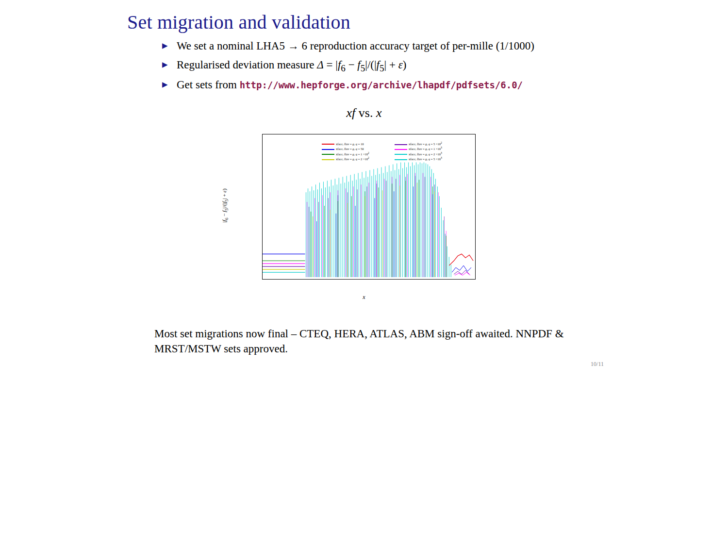Set migration and validation
We set a nominal LHA5 → 6 reproduction accuracy target of per-mille (1/1000)
Regularised deviation measure Δ = |f6 − f5|/(|f5| + ε)
Get sets from http://www.hepforge.org/archive/lhapdf/pdfsets/6.0/
xf vs. x
|f6 − f5|/(|f5| + ε)
| xfacc, flav = g , q = 10 | xfacc, flav = g , q = 5 ×10 2 |
| xfacc, flav = g , q = 50 | xfacc, flav = g , q = 1 ×10 3 |
| xfacc, flav = g , q = 1 ×10 2 | xfacc, flav = g , q = 2 ×10 3 |
| xfacc, flav = g , q = 2 ×10 2 | xfacc, flav = g , q = 5 ×10 3 |
10-3
10-4
10-5
10-10
10-9
10-8
10-7
10-6
10-5
10-4
10-3
10-2
10-1
100
x
Most set migrations now final – CTEQ, HERA, ATLAS, ABM sign-off awaited. NNPDF & MRST/MSTW sets approved.
10/11